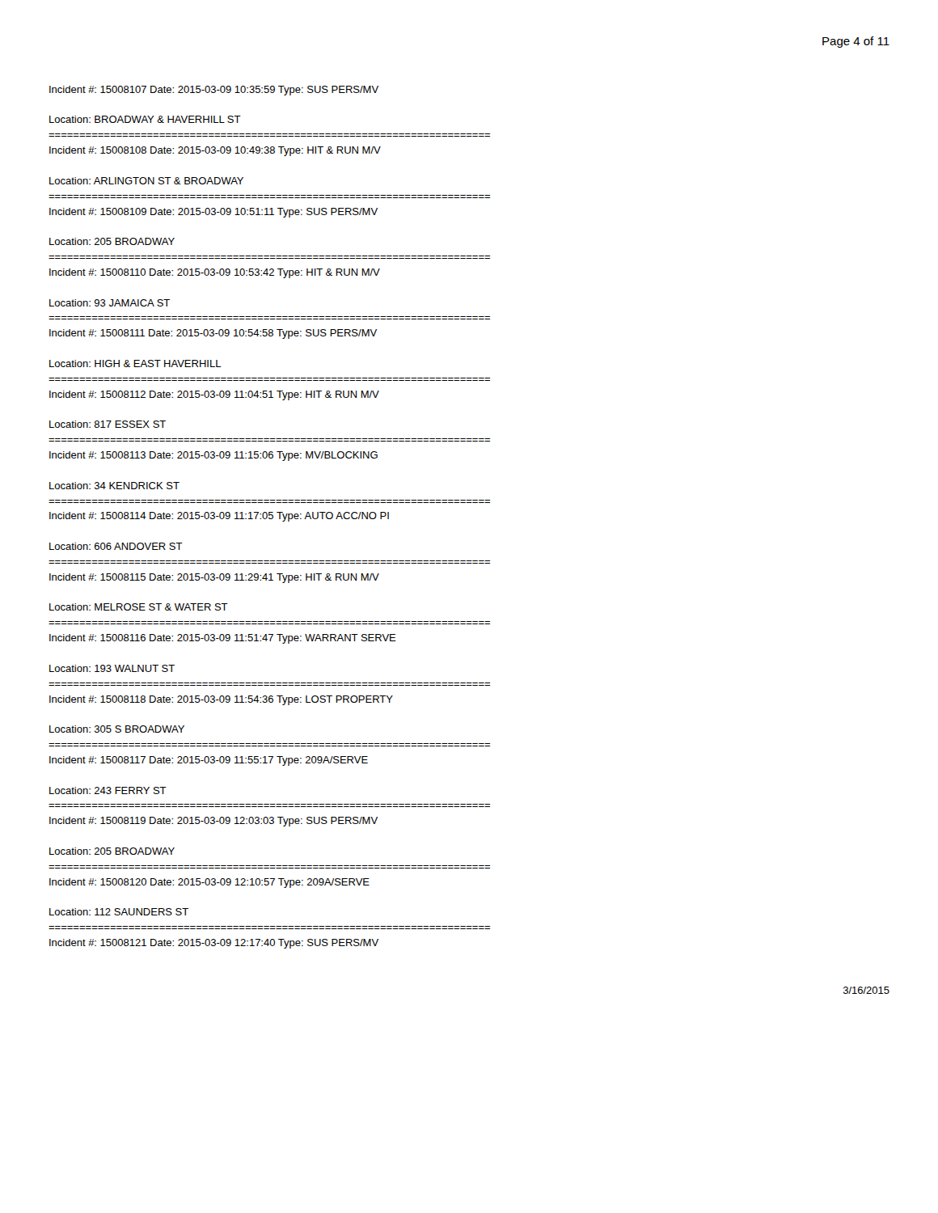Page 4 of 11
Incident #: 15008107 Date: 2015-03-09 10:35:59 Type: SUS PERS/MV
Location: BROADWAY & HAVERHILL ST
========================================================================
Incident #: 15008108 Date: 2015-03-09 10:49:38 Type: HIT & RUN M/V
Location: ARLINGTON ST & BROADWAY
========================================================================
Incident #: 15008109 Date: 2015-03-09 10:51:11 Type: SUS PERS/MV
Location: 205 BROADWAY
========================================================================
Incident #: 15008110 Date: 2015-03-09 10:53:42 Type: HIT & RUN M/V
Location: 93 JAMAICA ST
========================================================================
Incident #: 15008111 Date: 2015-03-09 10:54:58 Type: SUS PERS/MV
Location: HIGH & EAST HAVERHILL
========================================================================
Incident #: 15008112 Date: 2015-03-09 11:04:51 Type: HIT & RUN M/V
Location: 817 ESSEX ST
========================================================================
Incident #: 15008113 Date: 2015-03-09 11:15:06 Type: MV/BLOCKING
Location: 34 KENDRICK ST
========================================================================
Incident #: 15008114 Date: 2015-03-09 11:17:05 Type: AUTO ACC/NO PI
Location: 606 ANDOVER ST
========================================================================
Incident #: 15008115 Date: 2015-03-09 11:29:41 Type: HIT & RUN M/V
Location: MELROSE ST & WATER ST
========================================================================
Incident #: 15008116 Date: 2015-03-09 11:51:47 Type: WARRANT SERVE
Location: 193 WALNUT ST
========================================================================
Incident #: 15008118 Date: 2015-03-09 11:54:36 Type: LOST PROPERTY
Location: 305 S BROADWAY
========================================================================
Incident #: 15008117 Date: 2015-03-09 11:55:17 Type: 209A/SERVE
Location: 243 FERRY ST
========================================================================
Incident #: 15008119 Date: 2015-03-09 12:03:03 Type: SUS PERS/MV
Location: 205 BROADWAY
========================================================================
Incident #: 15008120 Date: 2015-03-09 12:10:57 Type: 209A/SERVE
Location: 112 SAUNDERS ST
========================================================================
Incident #: 15008121 Date: 2015-03-09 12:17:40 Type: SUS PERS/MV
3/16/2015